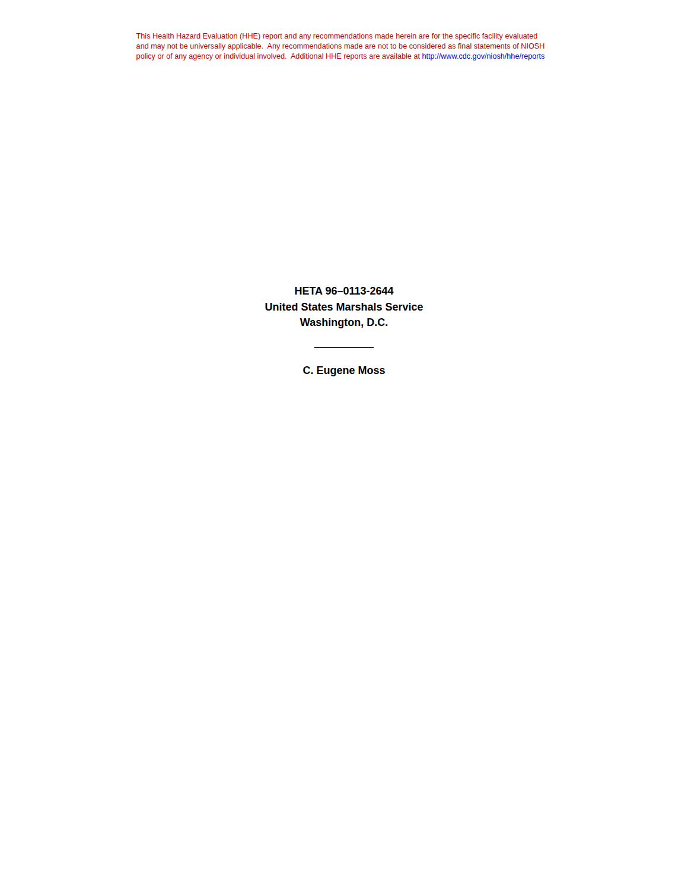This Health Hazard Evaluation (HHE) report and any recommendations made herein are for the specific facility evaluated and may not be universally applicable. Any recommendations made are not to be considered as final statements of NIOSH policy or of any agency or individual involved. Additional HHE reports are available at http://www.cdc.gov/niosh/hhe/reports
HETA 96–0113-2644
United States Marshals Service
Washington, D.C.
C. Eugene Moss